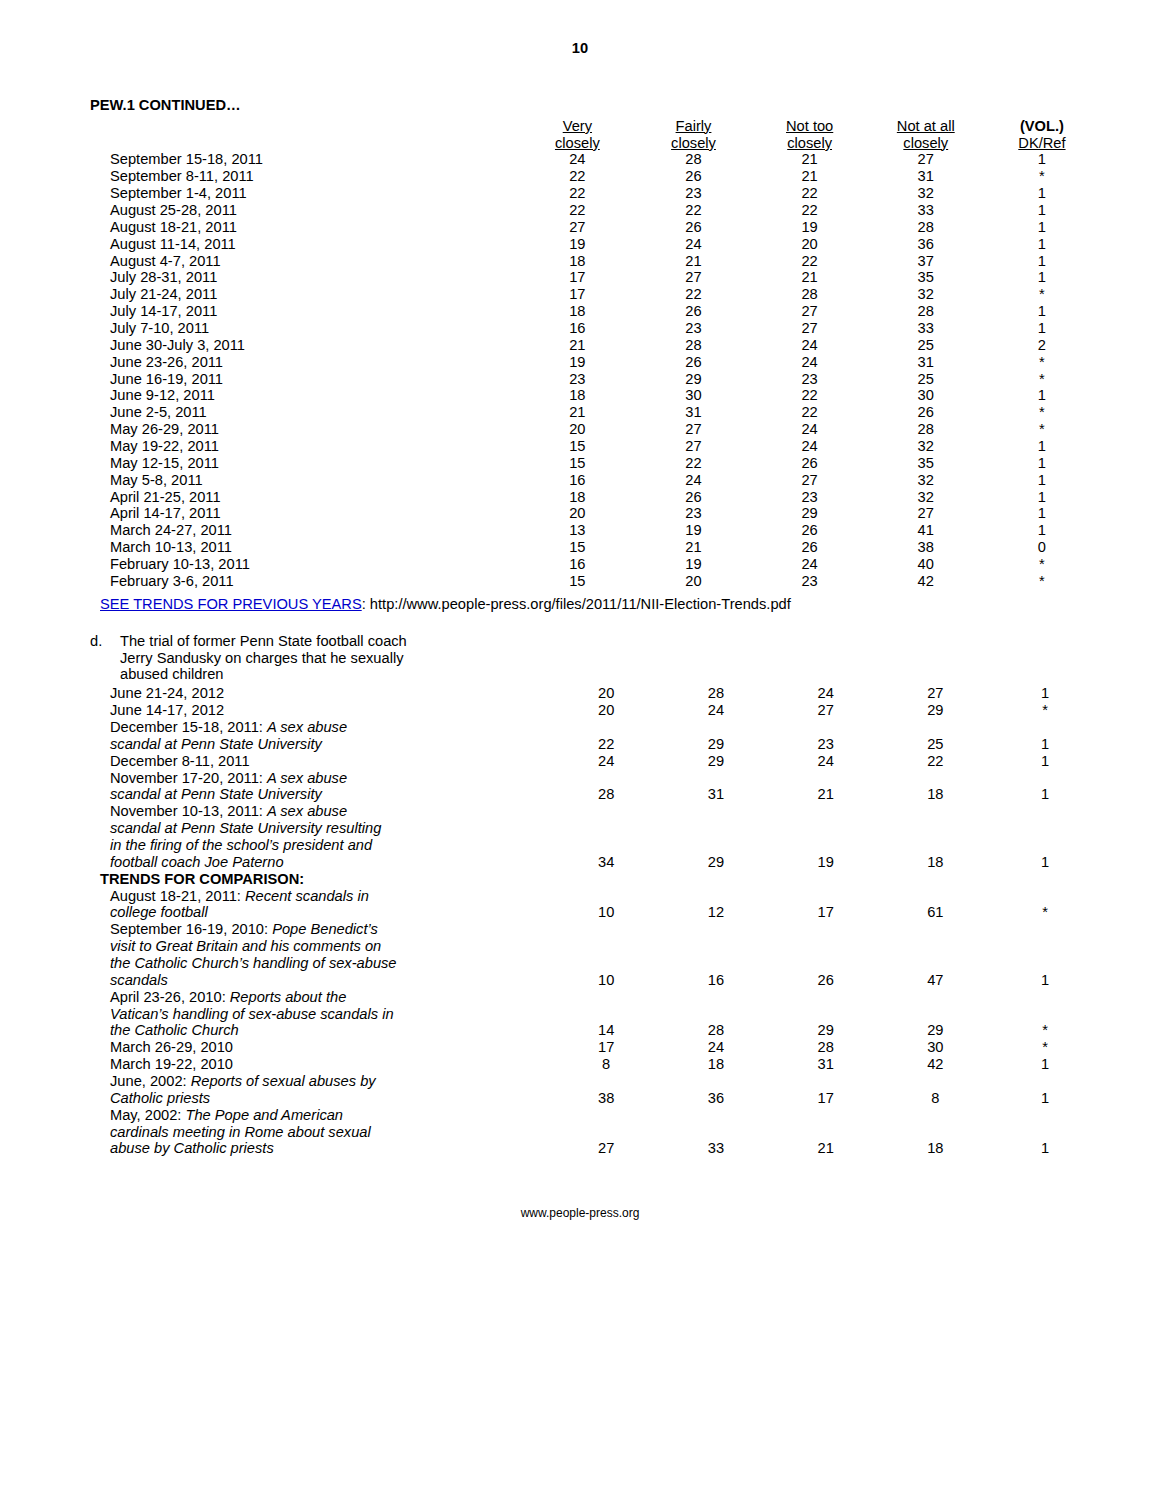10
PEW.1 CONTINUED…
| | Very closely | Fairly closely | Not too closely | Not at all closely | (VOL.) DK/Ref |
| --- | --- | --- | --- | --- | --- |
| September 15-18, 2011 | 24 | 28 | 21 | 27 | 1 |
| September 8-11, 2011 | 22 | 26 | 21 | 31 | * |
| September 1-4, 2011 | 22 | 23 | 22 | 32 | 1 |
| August 25-28, 2011 | 22 | 22 | 22 | 33 | 1 |
| August 18-21, 2011 | 27 | 26 | 19 | 28 | 1 |
| August 11-14, 2011 | 19 | 24 | 20 | 36 | 1 |
| August 4-7, 2011 | 18 | 21 | 22 | 37 | 1 |
| July 28-31, 2011 | 17 | 27 | 21 | 35 | 1 |
| July 21-24, 2011 | 17 | 22 | 28 | 32 | * |
| July 14-17, 2011 | 18 | 26 | 27 | 28 | 1 |
| July 7-10, 2011 | 16 | 23 | 27 | 33 | 1 |
| June 30-July 3, 2011 | 21 | 28 | 24 | 25 | 2 |
| June 23-26, 2011 | 19 | 26 | 24 | 31 | * |
| June 16-19, 2011 | 23 | 29 | 23 | 25 | * |
| June 9-12, 2011 | 18 | 30 | 22 | 30 | 1 |
| June 2-5, 2011 | 21 | 31 | 22 | 26 | * |
| May 26-29, 2011 | 20 | 27 | 24 | 28 | * |
| May 19-22, 2011 | 15 | 27 | 24 | 32 | 1 |
| May 12-15, 2011 | 15 | 22 | 26 | 35 | 1 |
| May 5-8, 2011 | 16 | 24 | 27 | 32 | 1 |
| April 21-25, 2011 | 18 | 26 | 23 | 32 | 1 |
| April 14-17, 2011 | 20 | 23 | 29 | 27 | 1 |
| March 24-27, 2011 | 13 | 19 | 26 | 41 | 1 |
| March 10-13, 2011 | 15 | 21 | 26 | 38 | 0 |
| February 10-13, 2011 | 16 | 19 | 24 | 40 | * |
| February 3-6, 2011 | 15 | 20 | 23 | 42 | * |
SEE TRENDS FOR PREVIOUS YEARS: http://www.people-press.org/files/2011/11/NII-Election-Trends.pdf
d. The trial of former Penn State football coach
Jerry Sandusky on charges that he sexually
abused children
| June 21-24, 2012 | 20 | 28 | 24 | 27 | 1 |
| June 14-17, 2012 | 20 | 24 | 27 | 29 | * |
| December 15-18, 2011: A sex abuse | | | | | |
| scandal at Penn State University | 22 | 29 | 23 | 25 | 1 |
| December 8-11, 2011 | 24 | 29 | 24 | 22 | 1 |
| November 17-20, 2011: A sex abuse | | | | | |
| scandal at Penn State University | 28 | 31 | 21 | 18 | 1 |
| November 10-13, 2011: A sex abuse | | | | | |
| scandal at Penn State University resulting | | | | | |
| in the firing of the school’s president and | | | | | |
| football coach Joe Paterno | 34 | 29 | 19 | 18 | 1 |
| TRENDS FOR COMPARISON: | | | | | |
| August 18-21, 2011: Recent scandals in | | | | | |
| college football | 10 | 12 | 17 | 61 | * |
| September 16-19, 2010: Pope Benedict’s | | | | | |
| visit to Great Britain and his comments on | | | | | |
| the Catholic Church’s handling of sex-abuse | | | | | |
| scandals | 10 | 16 | 26 | 47 | 1 |
| April 23-26, 2010: Reports about the | | | | | |
| Vatican’s handling of sex-abuse scandals in | | | | | |
| the Catholic Church | 14 | 28 | 29 | 29 | * |
| March 26-29, 2010 | 17 | 24 | 28 | 30 | * |
| March 19-22, 2010 | 8 | 18 | 31 | 42 | 1 |
| June, 2002: Reports of sexual abuses by | | | | | |
| Catholic priests | 38 | 36 | 17 | 8 | 1 |
| May, 2002: The Pope and American | | | | | |
| cardinals meeting in Rome about sexual | | | | | |
| abuse by Catholic priests | 27 | 33 | 21 | 18 | 1 |
www.people-press.org